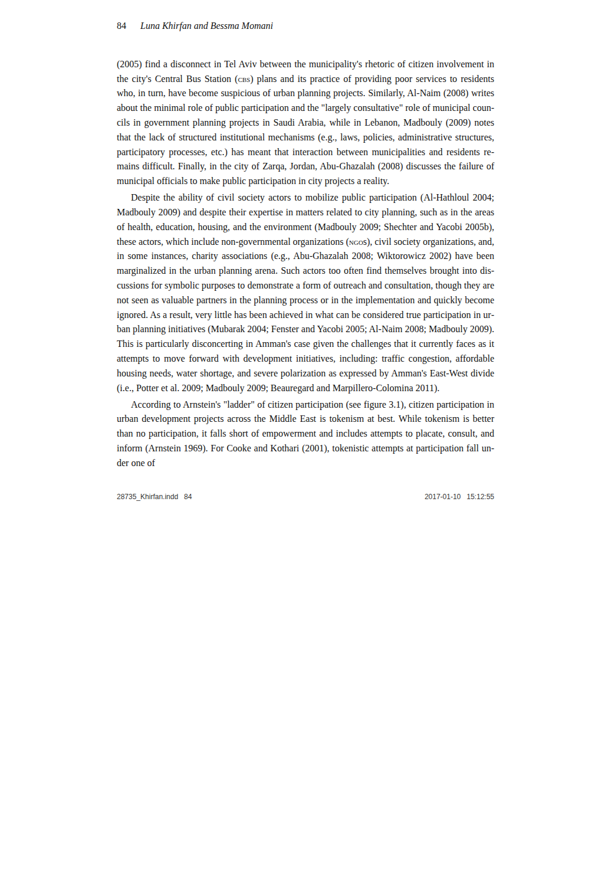84 Luna Khirfan and Bessma Momani
(2005) find a disconnect in Tel Aviv between the municipality's rhetoric of citizen involvement in the city's Central Bus Station (cbs) plans and its practice of providing poor services to residents who, in turn, have become suspicious of urban planning projects. Similarly, Al-Naim (2008) writes about the minimal role of public participation and the "largely consultative" role of municipal councils in government planning projects in Saudi Arabia, while in Lebanon, Madbouly (2009) notes that the lack of structured institutional mechanisms (e.g., laws, policies, administrative structures, participatory processes, etc.) has meant that interaction between municipalities and residents remains difficult. Finally, in the city of Zarqa, Jordan, Abu-Ghazalah (2008) discusses the failure of municipal officials to make public participation in city projects a reality.
Despite the ability of civil society actors to mobilize public participation (Al-Hathloul 2004; Madbouly 2009) and despite their expertise in matters related to city planning, such as in the areas of health, education, housing, and the environment (Madbouly 2009; Shechter and Yacobi 2005b), these actors, which include non-governmental organizations (ngos), civil society organizations, and, in some instances, charity associations (e.g., Abu-Ghazalah 2008; Wiktorowicz 2002) have been marginalized in the urban planning arena. Such actors too often find themselves brought into discussions for symbolic purposes to demonstrate a form of outreach and consultation, though they are not seen as valuable partners in the planning process or in the implementation and quickly become ignored. As a result, very little has been achieved in what can be considered true participation in urban planning initiatives (Mubarak 2004; Fenster and Yacobi 2005; Al-Naim 2008; Madbouly 2009). This is particularly disconcerting in Amman's case given the challenges that it currently faces as it attempts to move forward with development initiatives, including: traffic congestion, affordable housing needs, water shortage, and severe polarization as expressed by Amman's East-West divide (i.e., Potter et al. 2009; Madbouly 2009; Beauregard and Marpillero-Colomina 2011).
According to Arnstein's "ladder" of citizen participation (see figure 3.1), citizen participation in urban development projects across the Middle East is tokenism at best. While tokenism is better than no participation, it falls short of empowerment and includes attempts to placate, consult, and inform (Arnstein 1969). For Cooke and Kothari (2001), tokenistic attempts at participation fall under one of
28735_Khirfan.indd 84 2017-01-10 15:12:55